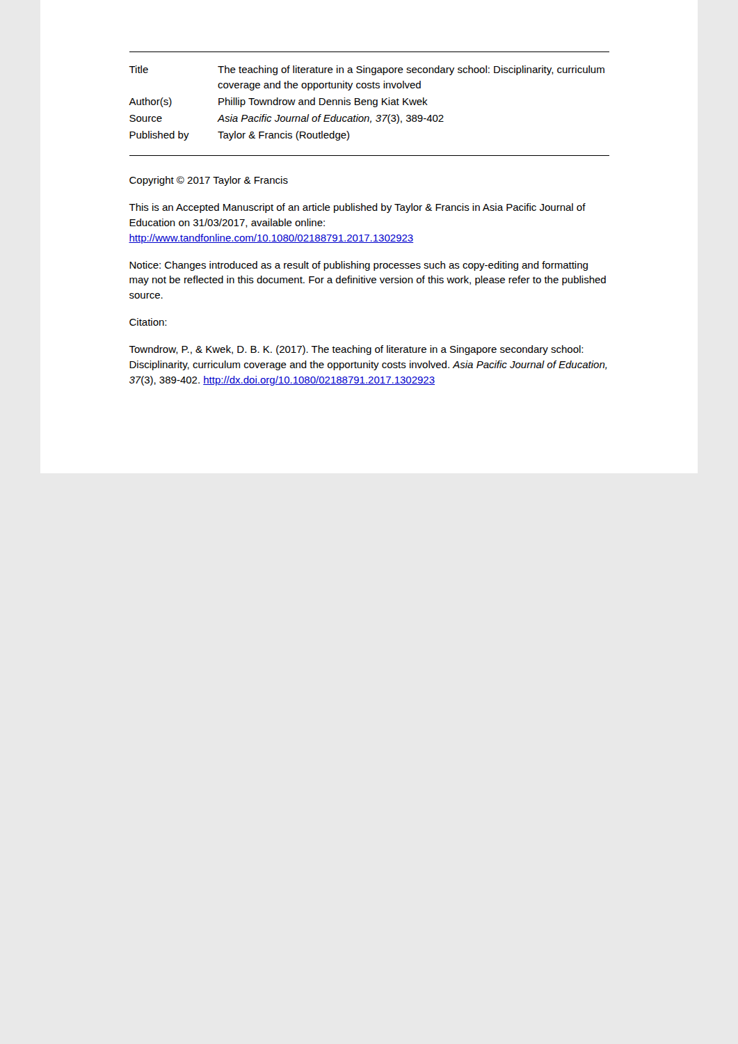| Title | The teaching of literature in a Singapore secondary school: Disciplinarity, curriculum coverage and the opportunity costs involved |
| Author(s) | Phillip Towndrow and Dennis Beng Kiat Kwek |
| Source | Asia Pacific Journal of Education, 37 (3), 389-402 |
| Published by | Taylor & Francis (Routledge) |
Copyright © 2017 Taylor & Francis
This is an Accepted Manuscript of an article published by Taylor & Francis in Asia Pacific Journal of Education on 31/03/2017, available online:
http://www.tandfonline.com/10.1080/02188791.2017.1302923
Notice: Changes introduced as a result of publishing processes such as copy-editing and formatting may not be reflected in this document. For a definitive version of this work, please refer to the published source.
Citation:
Towndrow, P., & Kwek, D. B. K. (2017). The teaching of literature in a Singapore secondary school: Disciplinarity, curriculum coverage and the opportunity costs involved. Asia Pacific Journal of Education, 37(3), 389-402. http://dx.doi.org/10.1080/02188791.2017.1302923